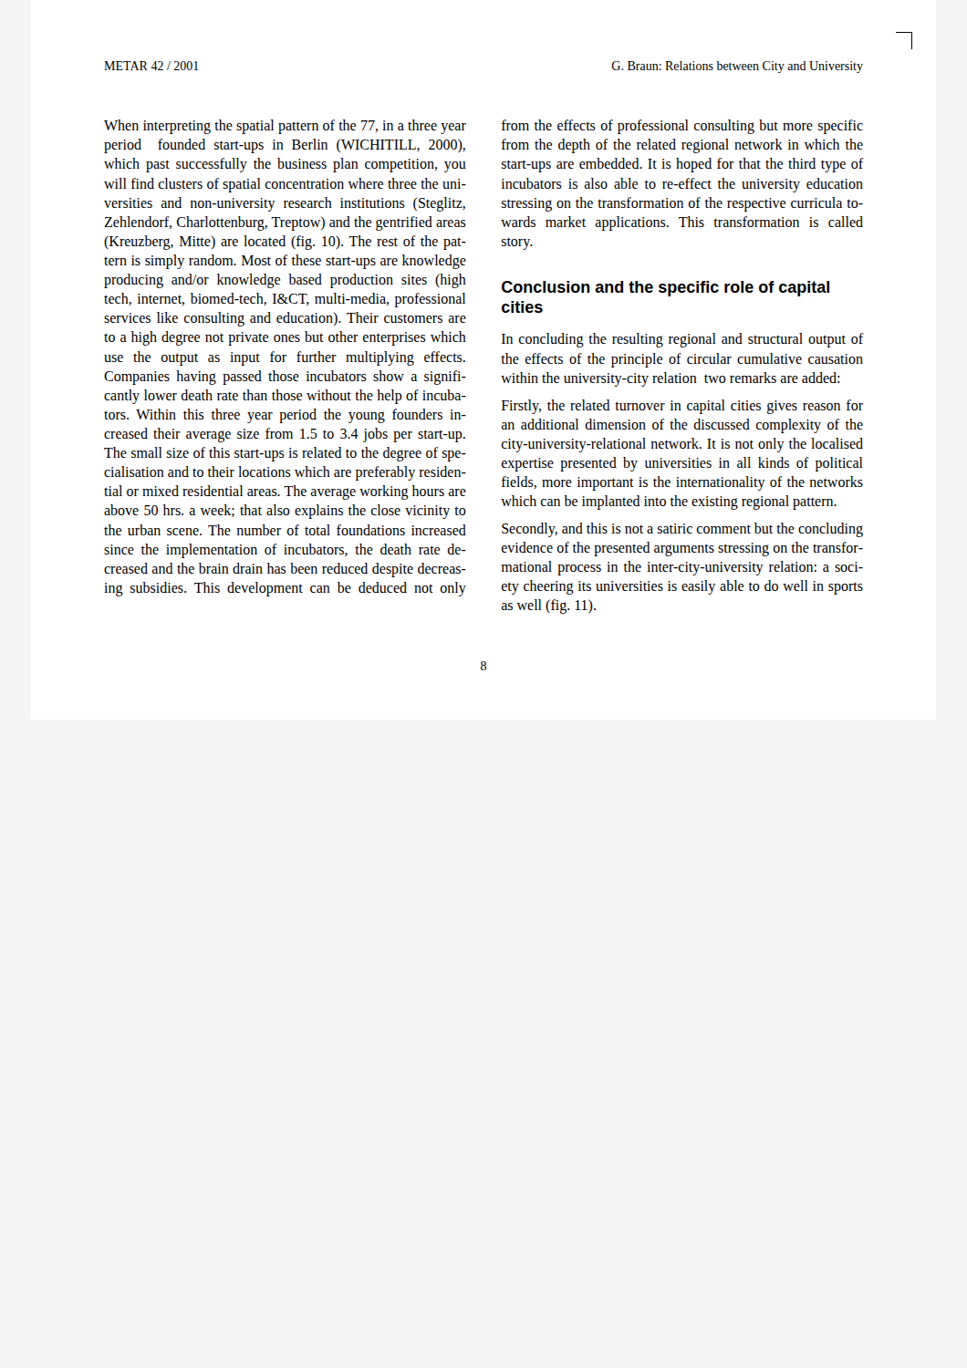METAR 42 / 2001 G. Braun: Relations between City and University
When interpreting the spatial pattern of the 77, in a three year period founded start-ups in Berlin (WICHITILL, 2000), which past successfully the business plan competition, you will find clusters of spatial concentration where three the universities and non-university research institutions (Steglitz, Zehlendorf, Charlottenburg, Treptow) and the gentrified areas (Kreuzberg, Mitte) are located (fig. 10). The rest of the pattern is simply random. Most of these start-ups are knowledge producing and/or knowledge based production sites (high tech, internet, biomed-tech, I&CT, multi-media, professional services like consulting and education). Their customers are to a high degree not private ones but other enterprises which use the output as input for further multiplying effects. Companies having passed those incubators show a significantly lower death rate than those without the help of incubators. Within this three year period the young founders increased their average size from 1.5 to 3.4 jobs per start-up. The small size of this start-ups is related to the degree of specialisation and to their locations which are preferably residential or mixed residential areas. The average working hours are above 50 hrs. a week; that also explains the close vicinity to the urban scene. The number of total foundations increased since the implementation of incubators, the death rate decreased and the brain drain has been reduced despite decreasing subsidies. This development can be deduced not only from the effects of professional consulting but more specific from the depth of the related regional network in which the start-ups are embedded. It is hoped for that the third type of incubators is also able to re-effect the university education stressing on the transformation of the respective curricula towards market applications. This transformation is called story.
Conclusion and the specific role of capital cities
In concluding the resulting regional and structural output of the effects of the principle of circular cumulative causation within the university-city relation two remarks are added:
Firstly, the related turnover in capital cities gives reason for an additional dimension of the discussed complexity of the city-university-relational network. It is not only the localised expertise presented by universities in all kinds of political fields, more important is the internationality of the networks which can be implanted into the existing regional pattern.
Secondly, and this is not a satiric comment but the concluding evidence of the presented arguments stressing on the transformational process in the inter-city-university relation: a society cheering its universities is easily able to do well in sports as well (fig. 11).
8